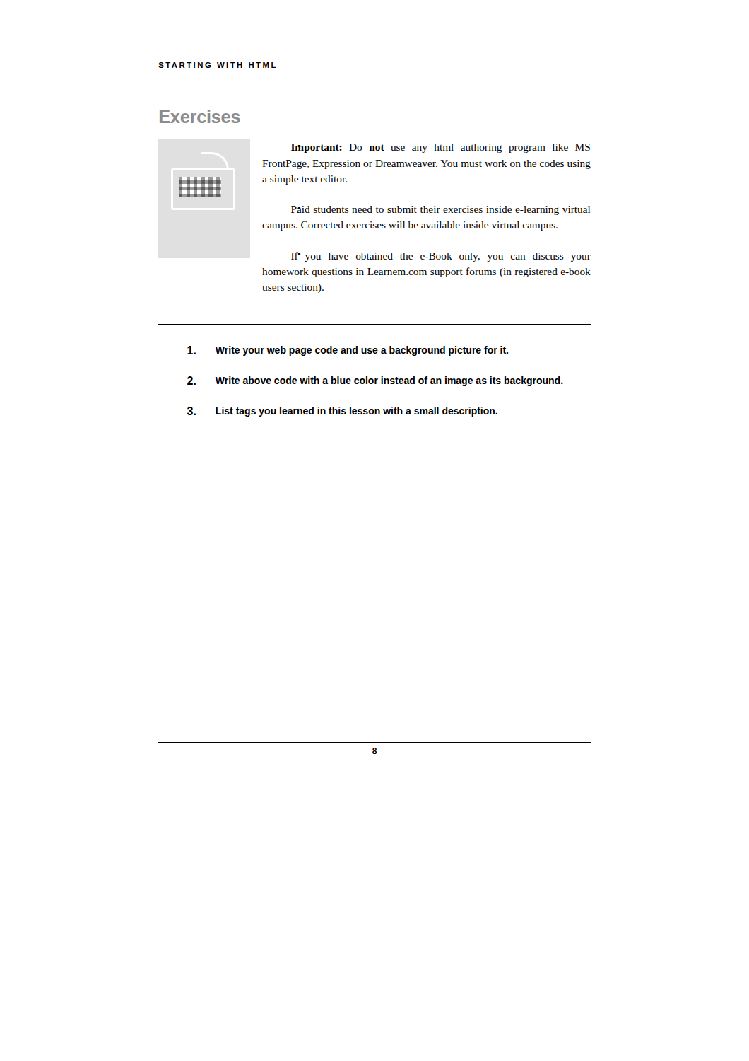Starting with HTML
Exercises
▪Important: Do not use any html authoring program like MS FrontPage, Expression or Dreamweaver. You must work on the codes using a simple text editor.
▪Paid students need to submit their exercises inside e-learning virtual campus. Corrected exercises will be available inside virtual campus.
▪If you have obtained the e-Book only, you can discuss your homework questions in Learnem.com support forums (in registered e-book users section).
Write your web page code and use a background picture for it.
Write above code with a blue color instead of an image as its background.
List tags you learned in this lesson with a small description.
8